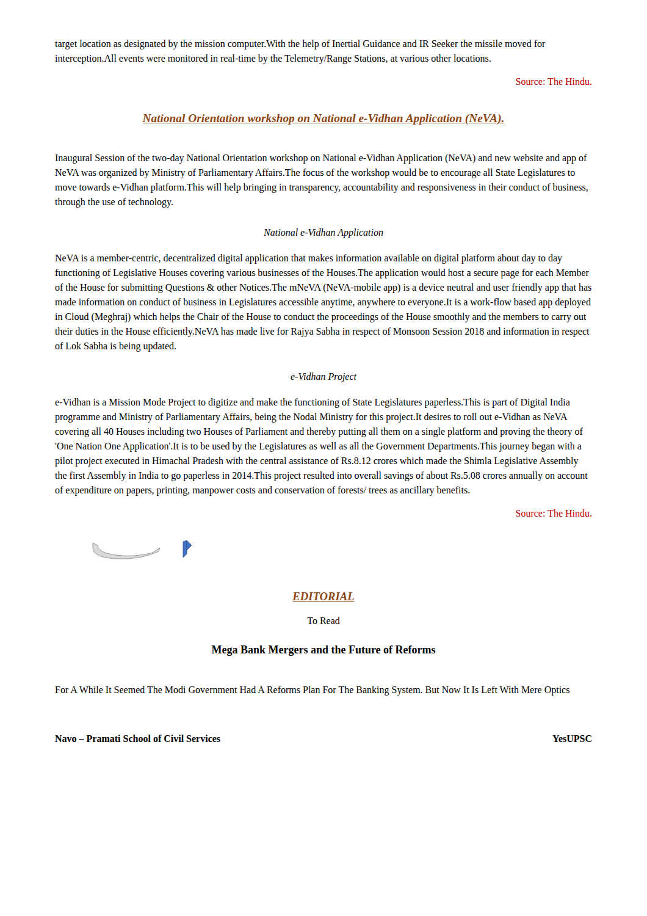target location as designated by the mission computer.With the help of Inertial Guidance and IR Seeker the missile moved for interception.All events were monitored in real-time by the Telemetry/Range Stations, at various other locations.
Source: The Hindu.
National Orientation workshop on National e-Vidhan Application (NeVA).
Inaugural Session of the two-day National Orientation workshop on National e-Vidhan Application (NeVA) and new website and app of NeVA was organized by Ministry of Parliamentary Affairs.The focus of the workshop would be to encourage all State Legislatures to move towards e-Vidhan platform.This will help bringing in transparency, accountability and responsiveness in their conduct of business, through the use of technology.
National e-Vidhan Application
NeVA is a member-centric, decentralized digital application that makes information available on digital platform about day to day functioning of Legislative Houses covering various businesses of the Houses.The application would host a secure page for each Member of the House for submitting Questions & other Notices.The mNeVA (NeVA-mobile app) is a device neutral and user friendly app that has made information on conduct of business in Legislatures accessible anytime, anywhere to everyone.It is a work-flow based app deployed in Cloud (Meghraj) which helps the Chair of the House to conduct the proceedings of the House smoothly and the members to carry out their duties in the House efficiently.NeVA has made live for Rajya Sabha in respect of Monsoon Session 2018 and information in respect of Lok Sabha is being updated.
e-Vidhan Project
e-Vidhan is a Mission Mode Project to digitize and make the functioning of State Legislatures paperless.This is part of Digital India programme and Ministry of Parliamentary Affairs, being the Nodal Ministry for this project.It desires to roll out e-Vidhan as NeVA covering all 40 Houses including two Houses of Parliament and thereby putting all them on a single platform and proving the theory of 'One Nation One Application'.It is to be used by the Legislatures as well as all the Government Departments.This journey began with a pilot project executed in Himachal Pradesh with the central assistance of Rs.8.12 crores which made the Shimla Legislative Assembly the first Assembly in India to go paperless in 2014.This project resulted into overall savings of about Rs.5.08 crores annually on account of expenditure on papers, printing, manpower costs and conservation of forests/ trees as ancillary benefits.
Source: The Hindu.
EDITORIAL
To Read
Mega Bank Mergers and the Future of Reforms
For A While It Seemed The Modi Government Had A Reforms Plan For The Banking System. But Now It Is Left With Mere Optics
Navo – Pramati School of Civil Services YesUPSC